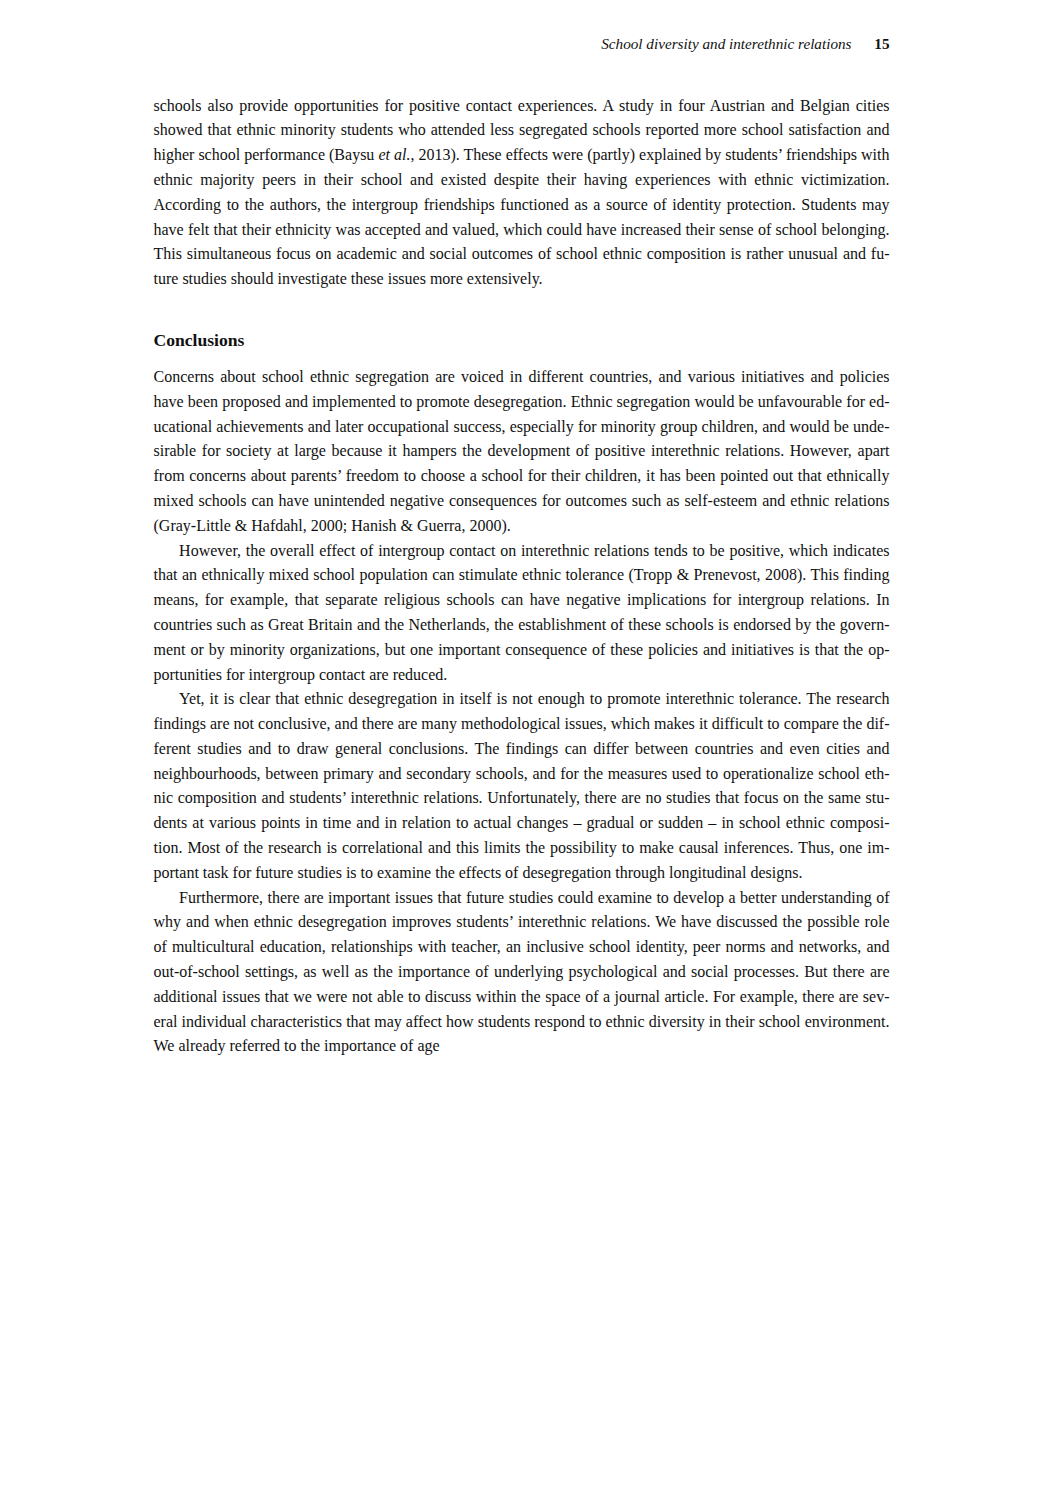School diversity and interethnic relations 15
schools also provide opportunities for positive contact experiences. A study in four Austrian and Belgian cities showed that ethnic minority students who attended less segregated schools reported more school satisfaction and higher school performance (Baysu et al., 2013). These effects were (partly) explained by students’ friendships with ethnic majority peers in their school and existed despite their having experiences with ethnic victimization. According to the authors, the intergroup friendships functioned as a source of identity protection. Students may have felt that their ethnicity was accepted and valued, which could have increased their sense of school belonging. This simultaneous focus on academic and social outcomes of school ethnic composition is rather unusual and future studies should investigate these issues more extensively.
Conclusions
Concerns about school ethnic segregation are voiced in different countries, and various initiatives and policies have been proposed and implemented to promote desegregation. Ethnic segregation would be unfavourable for educational achievements and later occupational success, especially for minority group children, and would be undesirable for society at large because it hampers the development of positive interethnic relations. However, apart from concerns about parents’ freedom to choose a school for their children, it has been pointed out that ethnically mixed schools can have unintended negative consequences for outcomes such as self-esteem and ethnic relations (Gray-Little & Hafdahl, 2000; Hanish & Guerra, 2000).
However, the overall effect of intergroup contact on interethnic relations tends to be positive, which indicates that an ethnically mixed school population can stimulate ethnic tolerance (Tropp & Prenevost, 2008). This finding means, for example, that separate religious schools can have negative implications for intergroup relations. In countries such as Great Britain and the Netherlands, the establishment of these schools is endorsed by the government or by minority organizations, but one important consequence of these policies and initiatives is that the opportunities for intergroup contact are reduced.
Yet, it is clear that ethnic desegregation in itself is not enough to promote interethnic tolerance. The research findings are not conclusive, and there are many methodological issues, which makes it difficult to compare the different studies and to draw general conclusions. The findings can differ between countries and even cities and neighbourhoods, between primary and secondary schools, and for the measures used to operationalize school ethnic composition and students’ interethnic relations. Unfortunately, there are no studies that focus on the same students at various points in time and in relation to actual changes – gradual or sudden – in school ethnic composition. Most of the research is correlational and this limits the possibility to make causal inferences. Thus, one important task for future studies is to examine the effects of desegregation through longitudinal designs.
Furthermore, there are important issues that future studies could examine to develop a better understanding of why and when ethnic desegregation improves students’ interethnic relations. We have discussed the possible role of multicultural education, relationships with teacher, an inclusive school identity, peer norms and networks, and out-of-school settings, as well as the importance of underlying psychological and social processes. But there are additional issues that we were not able to discuss within the space of a journal article. For example, there are several individual characteristics that may affect how students respond to ethnic diversity in their school environment. We already referred to the importance of age